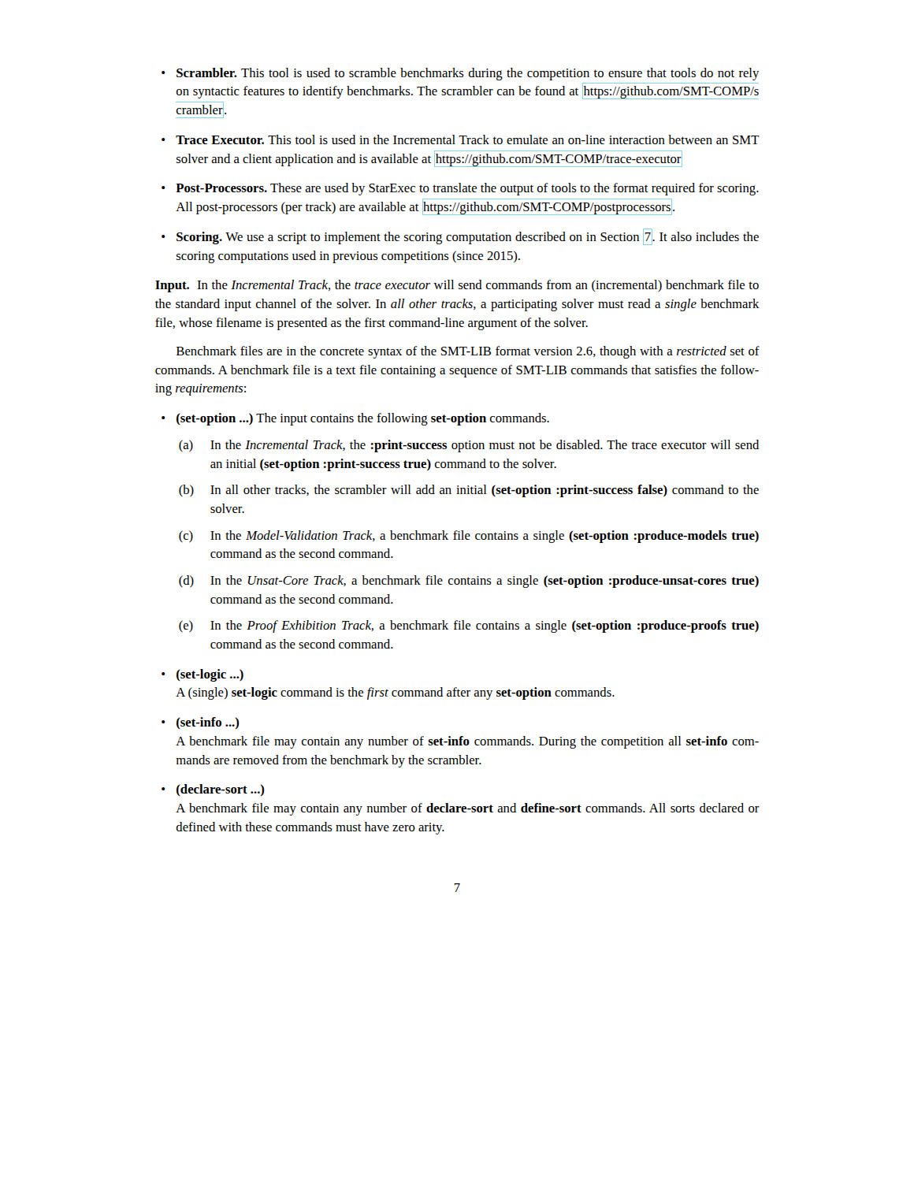Scrambler. This tool is used to scramble benchmarks during the competition to ensure that tools do not rely on syntactic features to identify benchmarks. The scrambler can be found at https://github.com/SMT-COMP/scrambler.
Trace Executor. This tool is used in the Incremental Track to emulate an on-line interaction between an SMT solver and a client application and is available at https://github.com/SMT-COMP/trace-executor
Post-Processors. These are used by StarExec to translate the output of tools to the format required for scoring. All post-processors (per track) are available at https://github.com/SMT-COMP/postprocessors.
Scoring. We use a script to implement the scoring computation described on in Section 7. It also includes the scoring computations used in previous competitions (since 2015).
Input. In the Incremental Track, the trace executor will send commands from an (incremental) benchmark file to the standard input channel of the solver. In all other tracks, a participating solver must read a single benchmark file, whose filename is presented as the first command-line argument of the solver.
Benchmark files are in the concrete syntax of the SMT-LIB format version 2.6, though with a restricted set of commands. A benchmark file is a text file containing a sequence of SMT-LIB commands that satisfies the following requirements:
(set-option ...) The input contains the following set-option commands.
In the Incremental Track, the :print-success option must not be disabled. The trace executor will send an initial (set-option :print-success true) command to the solver.
In all other tracks, the scrambler will add an initial (set-option :print-success false) command to the solver.
In the Model-Validation Track, a benchmark file contains a single (set-option :produce-models true) command as the second command.
In the Unsat-Core Track, a benchmark file contains a single (set-option :produce-unsat-cores true) command as the second command.
In the Proof Exhibition Track, a benchmark file contains a single (set-option :produce-proofs true) command as the second command.
(set-logic ...)
A (single) set-logic command is the first command after any set-option commands.
(set-info ...)
A benchmark file may contain any number of set-info commands. During the competition all set-info commands are removed from the benchmark by the scrambler.
(declare-sort ...)
A benchmark file may contain any number of declare-sort and define-sort commands. All sorts declared or defined with these commands must have zero arity.
7